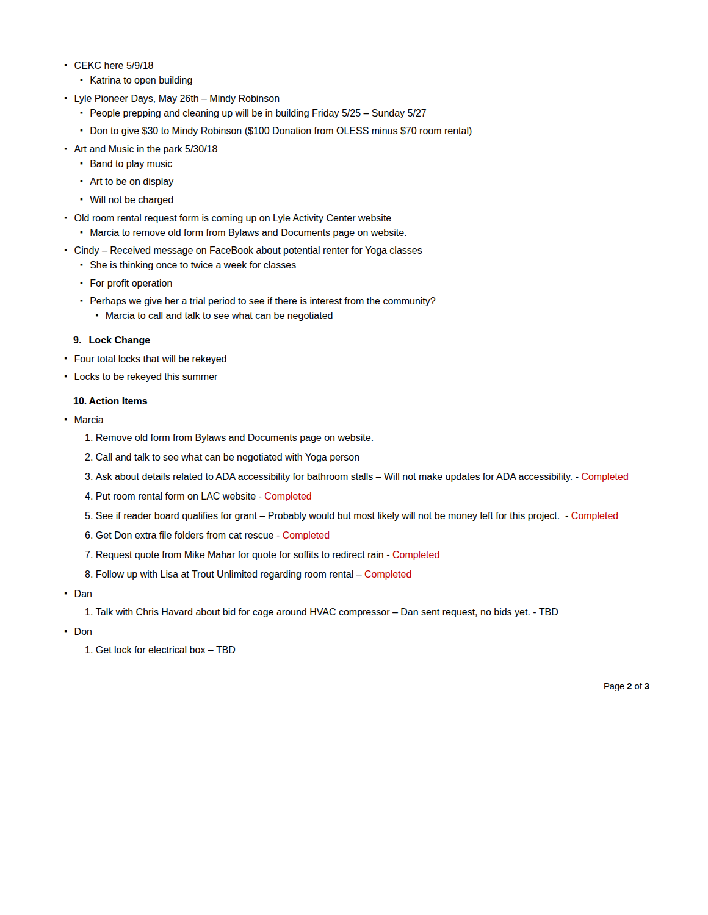CEKC here 5/9/18
Katrina to open building
Lyle Pioneer Days, May 26th – Mindy Robinson
People prepping and cleaning up will be in building Friday 5/25 – Sunday 5/27
Don to give $30 to Mindy Robinson ($100 Donation from OLESS minus $70 room rental)
Art and Music in the park 5/30/18
Band to play music
Art to be on display
Will not be charged
Old room rental request form is coming up on Lyle Activity Center website
Marcia to remove old form from Bylaws and Documents page on website.
Cindy – Received message on FaceBook about potential renter for Yoga classes
She is thinking once to twice a week for classes
For profit operation
Perhaps we give her a trial period to see if there is interest from the community?
Marcia to call and talk to see what can be negotiated
9. Lock Change
Four total locks that will be rekeyed
Locks to be rekeyed this summer
10. Action Items
Marcia
Remove old form from Bylaws and Documents page on website.
Call and talk to see what can be negotiated with Yoga person
Ask about details related to ADA accessibility for bathroom stalls – Will not make updates for ADA accessibility. - Completed
Put room rental form on LAC website - Completed
See if reader board qualifies for grant – Probably would but most likely will not be money left for this project. - Completed
Get Don extra file folders from cat rescue - Completed
Request quote from Mike Mahar for quote for soffits to redirect rain - Completed
Follow up with Lisa at Trout Unlimited regarding room rental – Completed
Dan
Talk with Chris Havard about bid for cage around HVAC compressor – Dan sent request, no bids yet. - TBD
Don
Get lock for electrical box – TBD
Page 2 of 3